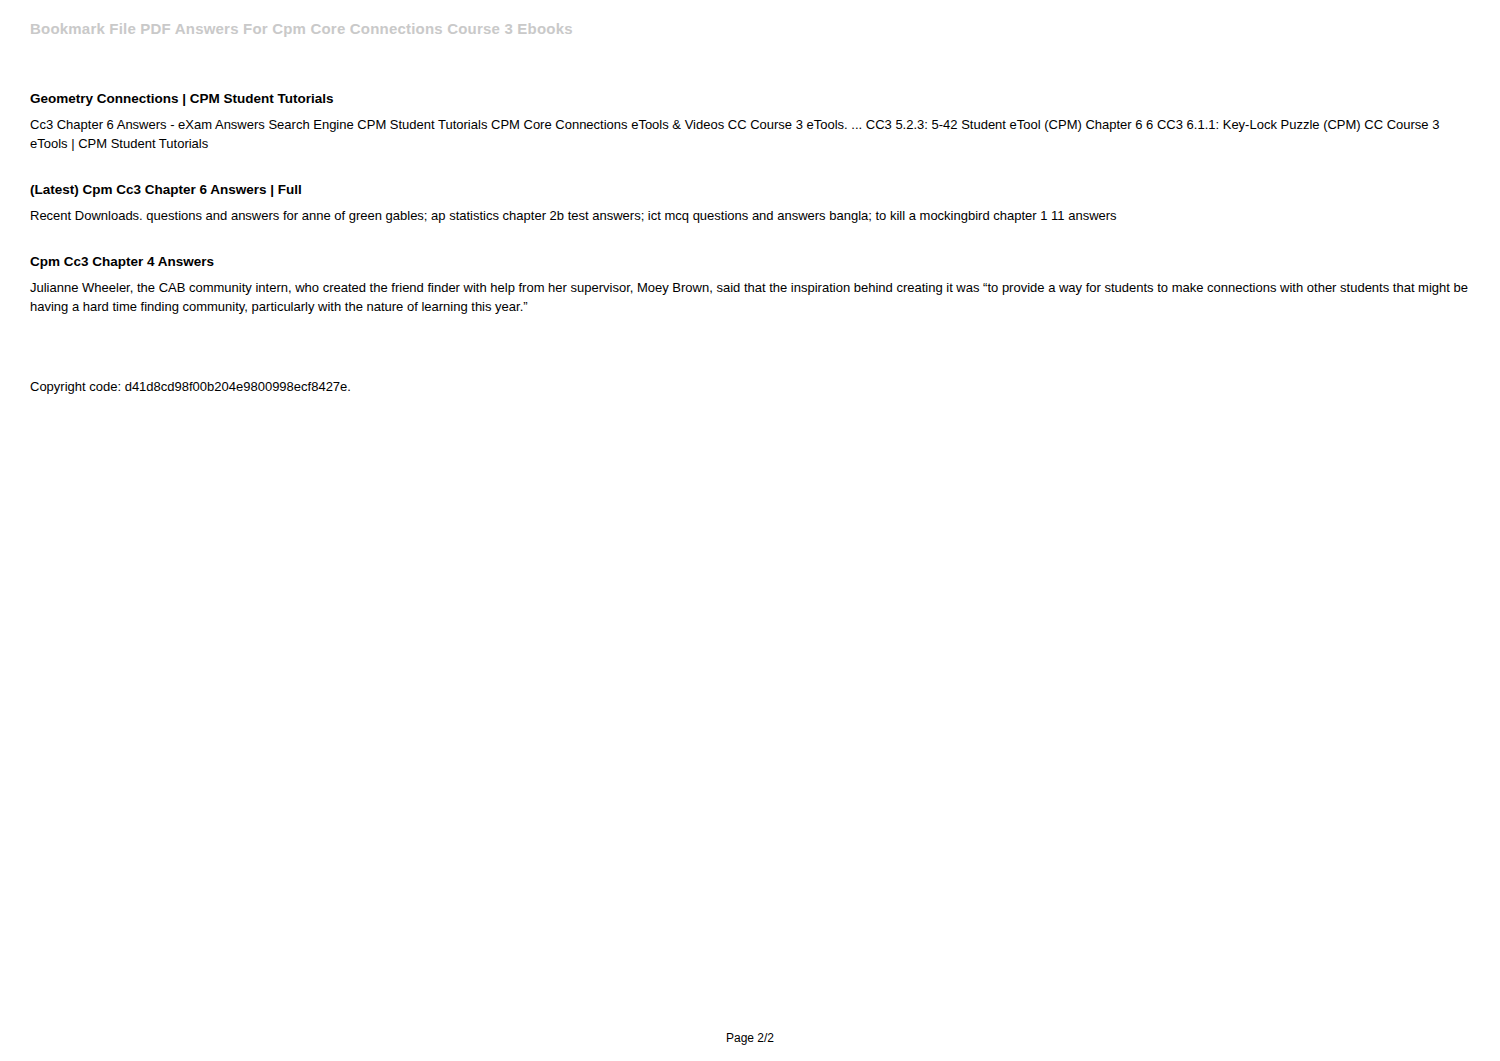Bookmark File PDF Answers For Cpm Core Connections Course 3 Ebooks
Geometry Connections | CPM Student Tutorials
Cc3 Chapter 6 Answers - eXam Answers Search Engine CPM Student Tutorials CPM Core Connections eTools & Videos CC Course 3 eTools. ... CC3 5.2.3: 5-42 Student eTool (CPM) Chapter 6 6 CC3 6.1.1: Key-Lock Puzzle (CPM) CC Course 3 eTools | CPM Student Tutorials
(Latest) Cpm Cc3 Chapter 6 Answers | Full
Recent Downloads. questions and answers for anne of green gables; ap statistics chapter 2b test answers; ict mcq questions and answers bangla; to kill a mockingbird chapter 1 11 answers
Cpm Cc3 Chapter 4 Answers
Julianne Wheeler, the CAB community intern, who created the friend finder with help from her supervisor, Moey Brown, said that the inspiration behind creating it was “to provide a way for students to make connections with other students that might be having a hard time finding community, particularly with the nature of learning this year.”
Copyright code: d41d8cd98f00b204e9800998ecf8427e.
Page 2/2